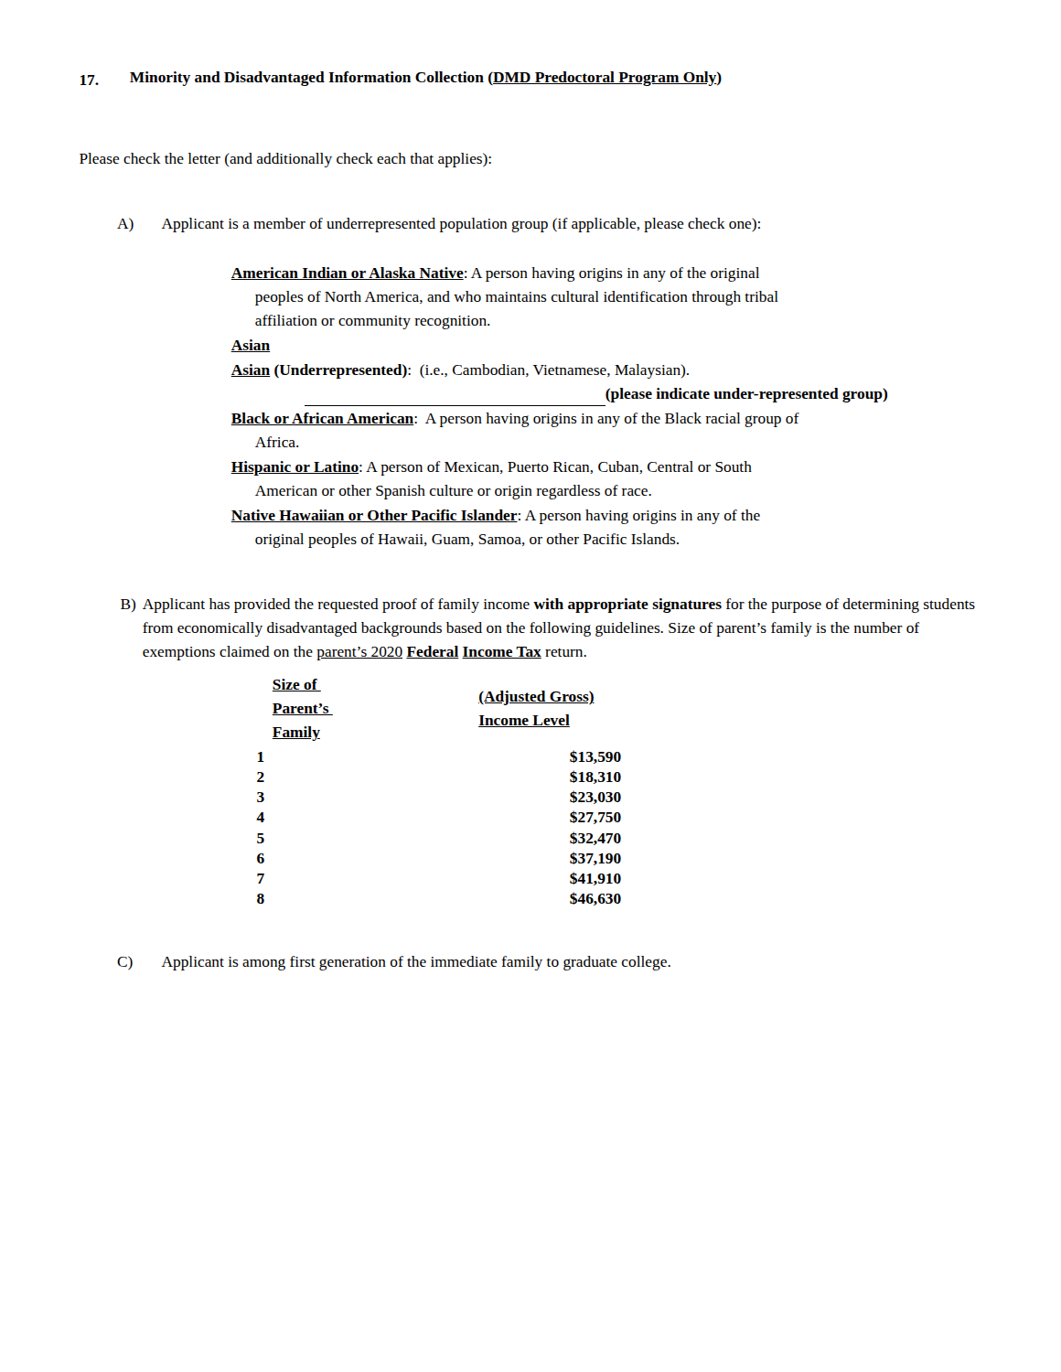17.
Minority and Disadvantaged Information Collection (DMD Predoctoral Program Only)
Please check the letter (and additionally check each that applies):
A)
Applicant is a member of underrepresented population group (if applicable, please check one):
American Indian or Alaska Native: A person having origins in any of the original peoples of North America, and who maintains cultural identification through tribal affiliation or community recognition.
Asian
Asian (Underrepresented): (i.e., Cambodian, Vietnamese, Malaysian).
(please indicate under-represented group)
Black or African American: A person having origins in any of the Black racial group of Africa.
Hispanic or Latino: A person of Mexican, Puerto Rican, Cuban, Central or South American or other Spanish culture or origin regardless of race.
Native Hawaiian or Other Pacific Islander: A person having origins in any of the original peoples of Hawaii, Guam, Samoa, or other Pacific Islands.
B)
Applicant has provided the requested proof of family income with appropriate signatures for the purpose of determining students from economically disadvantaged backgrounds based on the following guidelines. Size of parent’s family is the number of exemptions claimed on the parent’s 2020 Federal Income Tax return.
| Size of Parent’s Family | (Adjusted Gross) Income Level |
| --- | --- |
| 1 | $13,590 |
| 2 | $18,310 |
| 3 | $23,030 |
| 4 | $27,750 |
| 5 | $32,470 |
| 6 | $37,190 |
| 7 | $41,910 |
| 8 | $46,630 |
C)
Applicant is among first generation of the immediate family to graduate college.